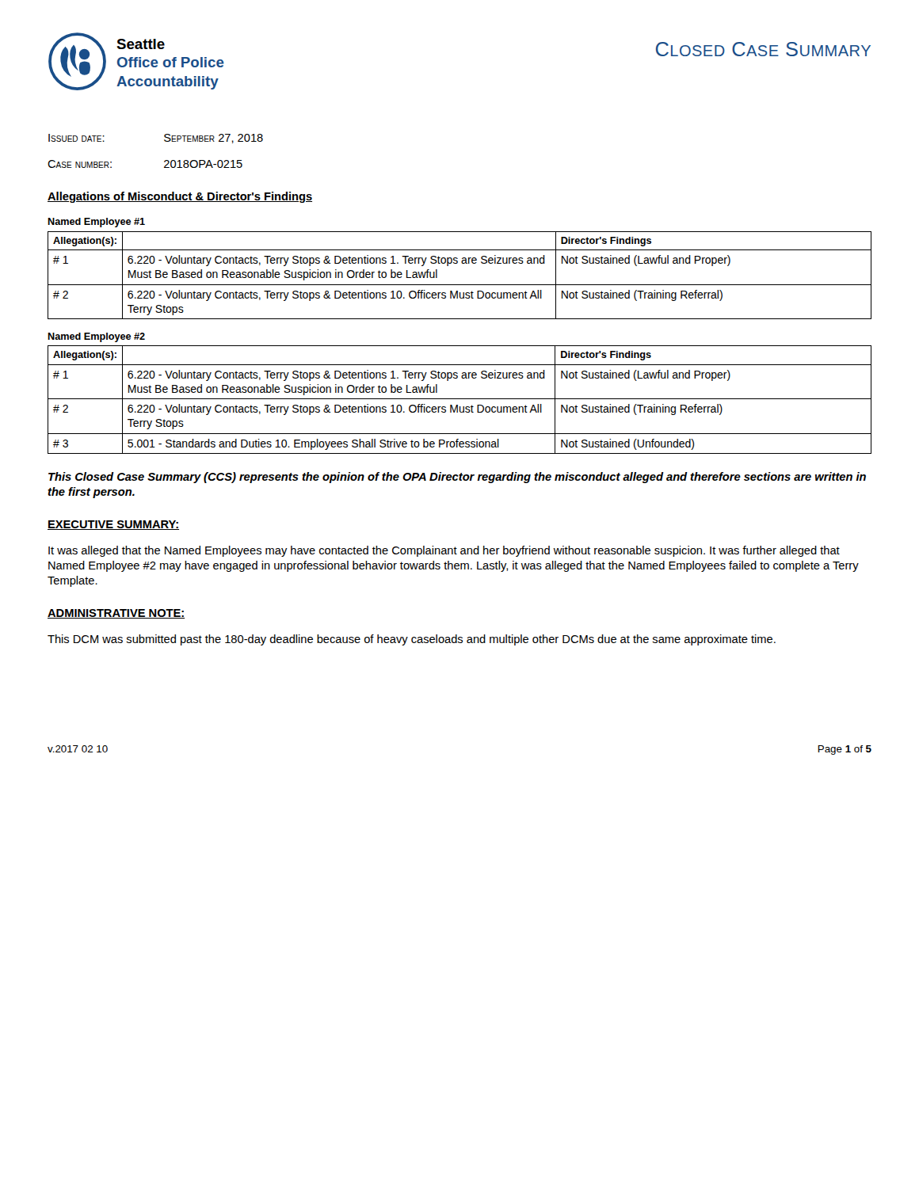Seattle
Office of Police
Accountability
CLOSED CASE SUMMARY
Issued Date: September 27, 2018
Case Number: 2018OPA-0215
Allegations of Misconduct & Director's Findings
Named Employee #1
| Allegation(s): | | Director's Findings |
| --- | --- | --- |
| # 1 | 6.220 - Voluntary Contacts, Terry Stops & Detentions 1. Terry Stops are Seizures and Must Be Based on Reasonable Suspicion in Order to be Lawful | Not Sustained (Lawful and Proper) |
| # 2 | 6.220 - Voluntary Contacts, Terry Stops & Detentions 10. Officers Must Document All Terry Stops | Not Sustained (Training Referral) |
Named Employee #2
| Allegation(s): | | Director's Findings |
| --- | --- | --- |
| # 1 | 6.220 - Voluntary Contacts, Terry Stops & Detentions 1. Terry Stops are Seizures and Must Be Based on Reasonable Suspicion in Order to be Lawful | Not Sustained (Lawful and Proper) |
| # 2 | 6.220 - Voluntary Contacts, Terry Stops & Detentions 10. Officers Must Document All Terry Stops | Not Sustained (Training Referral) |
| # 3 | 5.001 - Standards and Duties 10. Employees Shall Strive to be Professional | Not Sustained (Unfounded) |
This Closed Case Summary (CCS) represents the opinion of the OPA Director regarding the misconduct alleged and therefore sections are written in the first person.
EXECUTIVE SUMMARY:
It was alleged that the Named Employees may have contacted the Complainant and her boyfriend without reasonable suspicion. It was further alleged that Named Employee #2 may have engaged in unprofessional behavior towards them. Lastly, it was alleged that the Named Employees failed to complete a Terry Template.
ADMINISTRATIVE NOTE:
This DCM was submitted past the 180-day deadline because of heavy caseloads and multiple other DCMs due at the same approximate time.
v.2017 02 10
Page 1 of 5